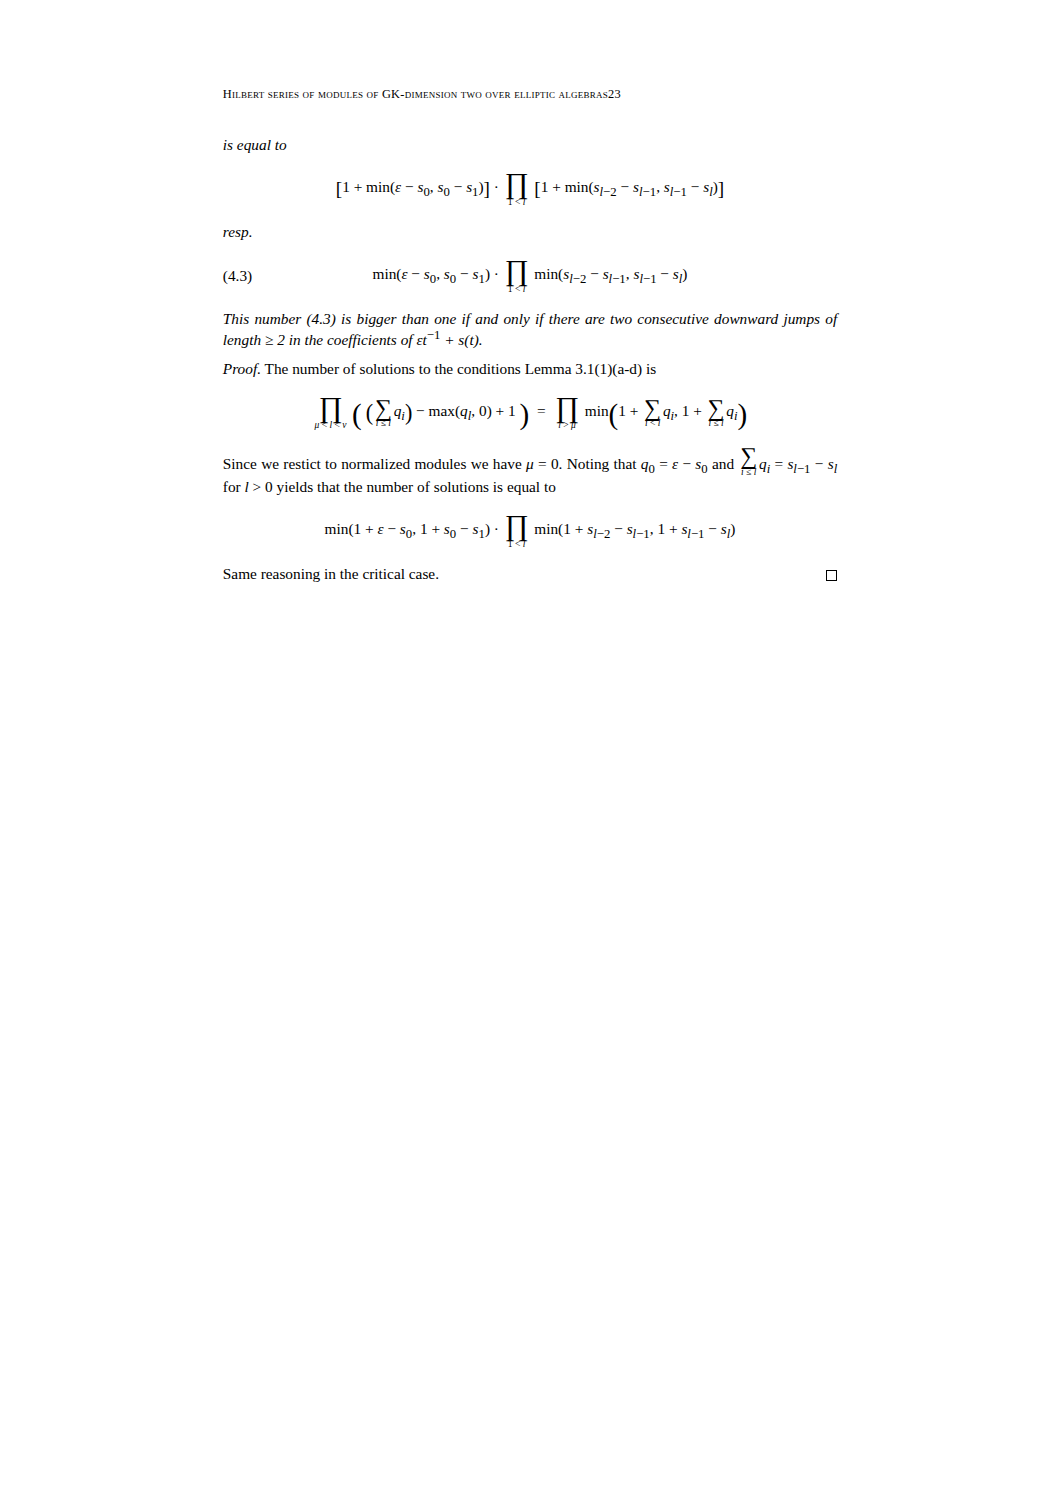Hilbert series of modules of GK-dimension two over elliptic algebras23
is equal to
[1 + min(ε − s0, s0 − s1)] · ∏1 < l [1 + min(sl−2 − sl−1, sl−1 − sl)]
resp.
(4.3)
min(ε − s0, s0 − s1) · ∏1 < l min(sl−2 − sl−1, sl−1 − sl)
This number (4.3) is bigger than one if and only if there are two consecutive downward jumps of length ≥ 2 in the coefficients of εt−1 + s(t).
Proof. The number of solutions to the conditions Lemma 3.1(1)(a-d) is
∏μ < l < ν ( (∑i ≤ l qi) − max(ql, 0) + 1 ) = ∏l > μ min(1 + ∑i < l qi, 1 + ∑i ≤ l qi)
Since we restict to normalized modules we have μ = 0. Noting that q0 = ε − s0 and ∑i ≤ l qi = sl−1 − sl for l > 0 yields that the number of solutions is equal to
min(1 + ε − s0, 1 + s0 − s1) · ∏1 < l min(1 + sl−2 − sl−1, 1 + sl−1 − sl)
Same reasoning in the critical case.